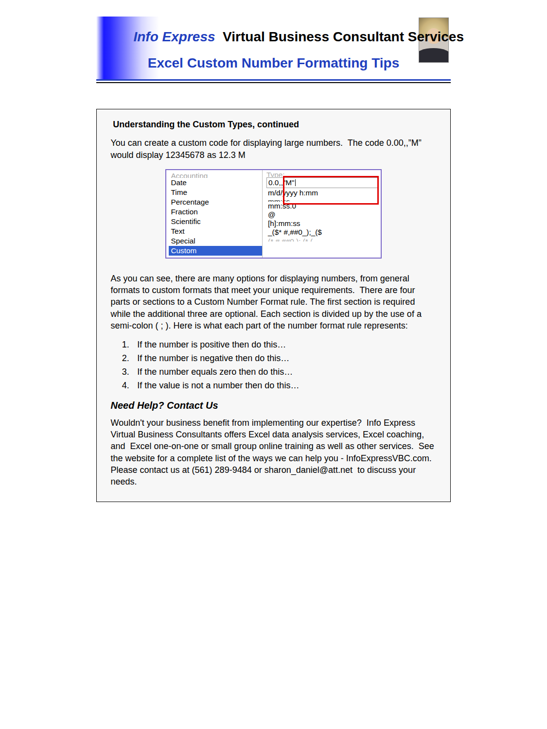Info Express Virtual Business Consultant Services
Excel Custom Number Formatting Tips
Understanding the Custom Types, continued
You can create a custom code for displaying large numbers. The code 0.00,,”M” would display 12345678 as 12.3 M
Accounting
Date
Time
Percentage
Fraction
Scientific
Text
Special
Custom
Type:
0.0,,"M"
m/d/yyyy h:mm
mm:ss
mm:ss.0
@
[h]:mm:ss
_($* #,##0_);_($
(* # ##0 ); (* (
As you can see, there are many options for displaying numbers, from general formats to custom formats that meet your unique requirements. There are four parts or sections to a Custom Number Format rule. The first section is required while the additional three are optional. Each section is divided up by the use of a semi-colon ( ; ). Here is what each part of the number format rule represents:
If the number is positive then do this…
If the number is negative then do this…
If the number equals zero then do this…
If the value is not a number then do this…
Need Help? Contact Us
Wouldn't your business benefit from implementing our expertise? Info Express Virtual Business Consultants offers Excel data analysis services, Excel coaching, and Excel one-on-one or small group online training as well as other services. See the website for a complete list of the ways we can help you - InfoExpressVBC.com. Please contact us at (561) 289-9484 or sharon_daniel@att.net to discuss your needs.